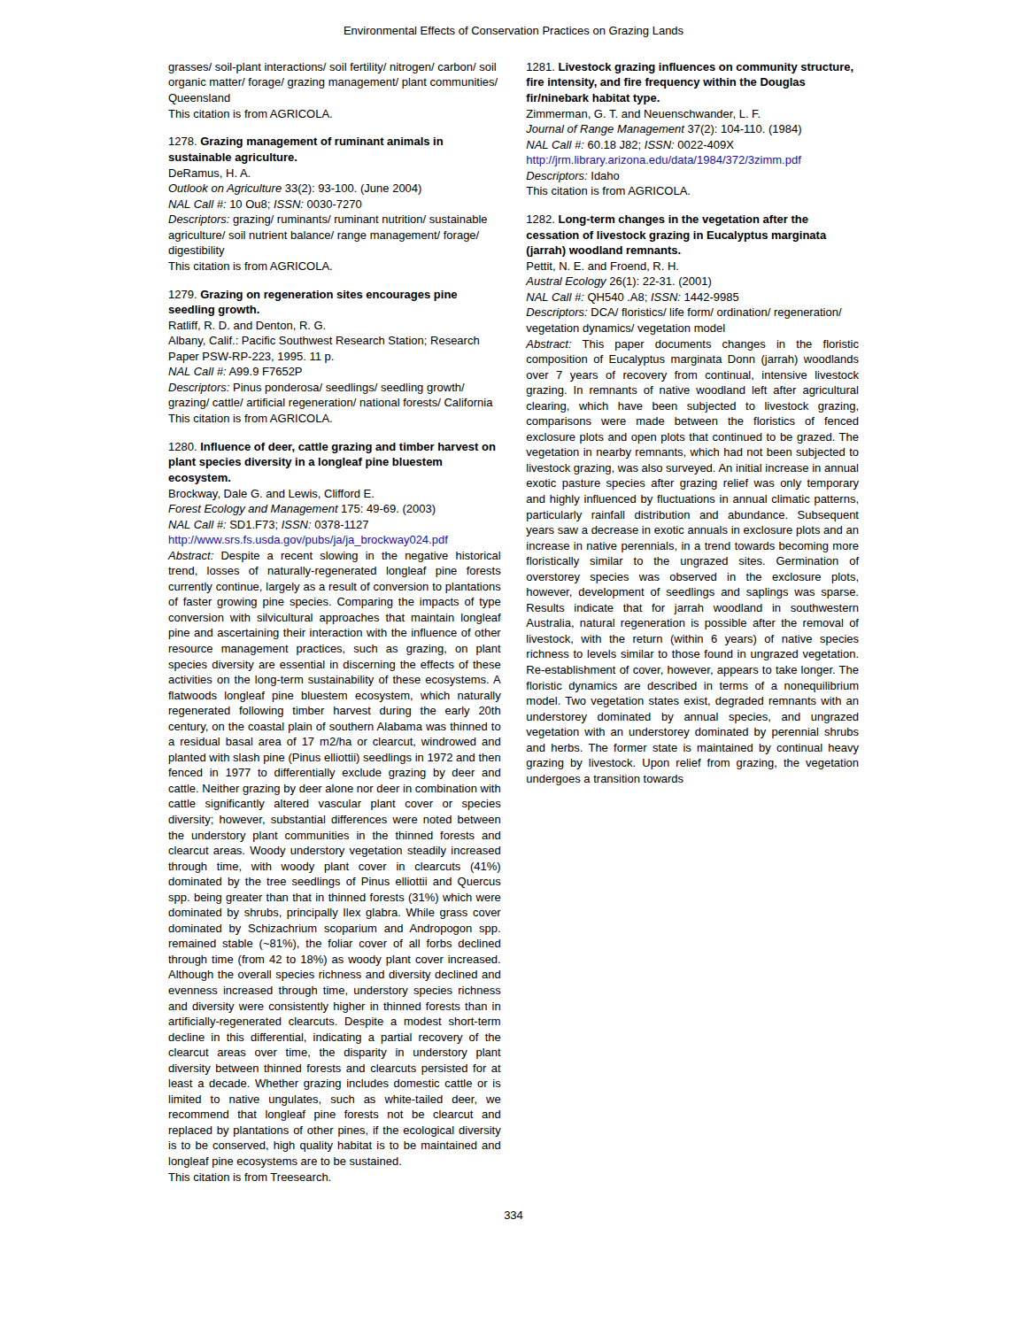Environmental Effects of Conservation Practices on Grazing Lands
grasses/ soil-plant interactions/ soil fertility/ nitrogen/ carbon/ soil organic matter/ forage/ grazing management/ plant communities/ Queensland
This citation is from AGRICOLA.
1278. Grazing management of ruminant animals in sustainable agriculture.
DeRamus, H. A.
Outlook on Agriculture 33(2): 93-100. (June 2004)
NAL Call #: 10 Ou8; ISSN: 0030-7270
Descriptors: grazing/ ruminants/ ruminant nutrition/ sustainable agriculture/ soil nutrient balance/ range management/ forage/ digestibility
This citation is from AGRICOLA.
1279. Grazing on regeneration sites encourages pine seedling growth.
Ratliff, R. D. and Denton, R. G.
Albany, Calif.: Pacific Southwest Research Station; Research Paper PSW-RP-223, 1995. 11 p.
NAL Call #: A99.9 F7652P
Descriptors: Pinus ponderosa/ seedlings/ seedling growth/ grazing/ cattle/ artificial regeneration/ national forests/ California
This citation is from AGRICOLA.
1280. Influence of deer, cattle grazing and timber harvest on plant species diversity in a longleaf pine bluestem ecosystem.
Brockway, Dale G. and Lewis, Clifford E.
Forest Ecology and Management 175: 49-69. (2003)
NAL Call #: SD1.F73; ISSN: 0378-1127
http://www.srs.fs.usda.gov/pubs/ja/ja_brockway024.pdf
Abstract: Despite a recent slowing in the negative historical trend, losses of naturally-regenerated longleaf pine forests currently continue, largely as a result of conversion to plantations of faster growing pine species. Comparing the impacts of type conversion with silvicultural approaches that maintain longleaf pine and ascertaining their interaction with the influence of other resource management practices, such as grazing, on plant species diversity are essential in discerning the effects of these activities on the long-term sustainability of these ecosystems. A flatwoods longleaf pine bluestem ecosystem, which naturally regenerated following timber harvest during the early 20th century, on the coastal plain of southern Alabama was thinned to a residual basal area of 17 m2/ha or clearcut, windrowed and planted with slash pine (Pinus elliottii) seedlings in 1972 and then fenced in 1977 to differentially exclude grazing by deer and cattle. Neither grazing by deer alone nor deer in combination with cattle significantly altered vascular plant cover or species diversity; however, substantial differences were noted between the understory plant communities in the thinned forests and clearcut areas. Woody understory vegetation steadily increased through time, with woody plant cover in clearcuts (41%) dominated by the tree seedlings of Pinus elliottii and Quercus spp. being greater than that in thinned forests (31%) which were dominated by shrubs, principally Ilex glabra. While grass cover dominated by Schizachrium scoparium and Andropogon spp. remained stable (~81%), the foliar cover of all forbs declined through time (from 42 to 18%) as woody plant cover increased. Although the overall species richness and diversity declined and evenness increased through time, understory species richness and diversity were consistently higher in thinned forests than in artificially-regenerated clearcuts. Despite a modest short-term decline in this differential, indicating a partial recovery of the clearcut areas over time, the disparity in understory plant diversity between thinned forests and clearcuts persisted for at least a decade. Whether grazing includes domestic cattle or is limited to native ungulates, such as white-tailed deer, we recommend that longleaf pine forests not be clearcut and replaced by plantations of other pines, if the ecological diversity is to be conserved, high quality habitat is to be maintained and longleaf pine ecosystems are to be sustained.
This citation is from Treesearch.
1281. Livestock grazing influences on community structure, fire intensity, and fire frequency within the Douglas fir/ninebark habitat type.
Zimmerman, G. T. and Neuenschwander, L. F.
Journal of Range Management 37(2): 104-110. (1984)
NAL Call #: 60.18 J82; ISSN: 0022-409X
http://jrm.library.arizona.edu/data/1984/372/3zimm.pdf
Descriptors: Idaho
This citation is from AGRICOLA.
1282. Long-term changes in the vegetation after the cessation of livestock grazing in Eucalyptus marginata (jarrah) woodland remnants.
Pettit, N. E. and Froend, R. H.
Austral Ecology 26(1): 22-31. (2001)
NAL Call #: QH540 .A8; ISSN: 1442-9985
Descriptors: DCA/ floristics/ life form/ ordination/ regeneration/ vegetation dynamics/ vegetation model
Abstract: This paper documents changes in the floristic composition of Eucalyptus marginata Donn (jarrah) woodlands over 7 years of recovery from continual, intensive livestock grazing. In remnants of native woodland left after agricultural clearing, which have been subjected to livestock grazing, comparisons were made between the floristics of fenced exclosure plots and open plots that continued to be grazed. The vegetation in nearby remnants, which had not been subjected to livestock grazing, was also surveyed. An initial increase in annual exotic pasture species after grazing relief was only temporary and highly influenced by fluctuations in annual climatic patterns, particularly rainfall distribution and abundance. Subsequent years saw a decrease in exotic annuals in exclosure plots and an increase in native perennials, in a trend towards becoming more floristically similar to the ungrazed sites. Germination of overstorey species was observed in the exclosure plots, however, development of seedlings and saplings was sparse. Results indicate that for jarrah woodland in southwestern Australia, natural regeneration is possible after the removal of livestock, with the return (within 6 years) of native species richness to levels similar to those found in ungrazed vegetation. Re-establishment of cover, however, appears to take longer. The floristic dynamics are described in terms of a nonequilibrium model. Two vegetation states exist, degraded remnants with an understorey dominated by annual species, and ungrazed vegetation with an understorey dominated by perennial shrubs and herbs. The former state is maintained by continual heavy grazing by livestock. Upon relief from grazing, the vegetation undergoes a transition towards
334